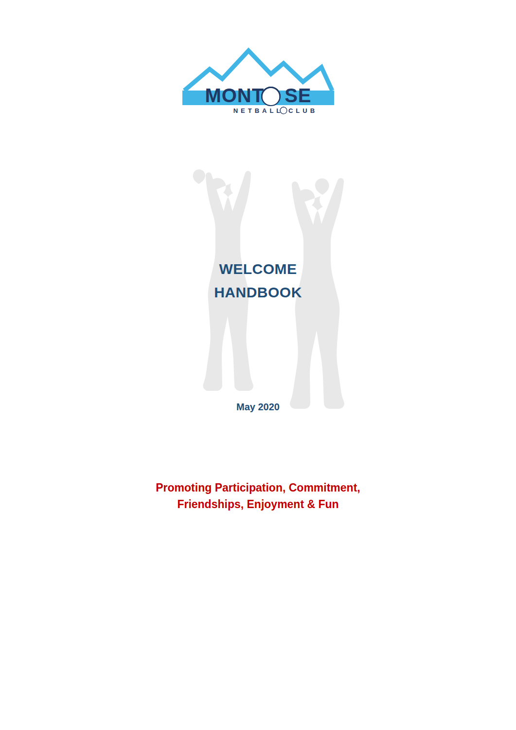MONTR SE NETBALL CLUB
WELCOME
HANDBOOK
May 2020
Promoting Participation, Commitment,
Friendships, Enjoyment & Fun